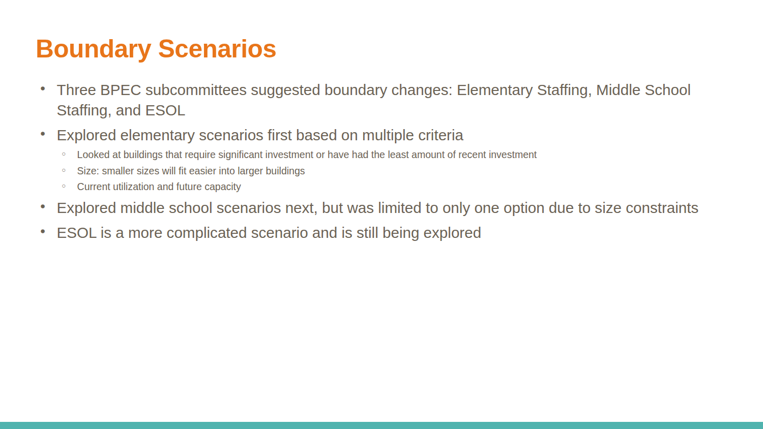Boundary Scenarios
Three BPEC subcommittees suggested boundary changes: Elementary Staffing, Middle School Staffing, and ESOL
Explored elementary scenarios first based on multiple criteria
Looked at buildings that require significant investment or have had the least amount of recent investment
Size: smaller sizes will fit easier into larger buildings
Current utilization and future capacity
Explored middle school scenarios next, but was limited to only one option due to size constraints
ESOL is a more complicated scenario and is still being explored